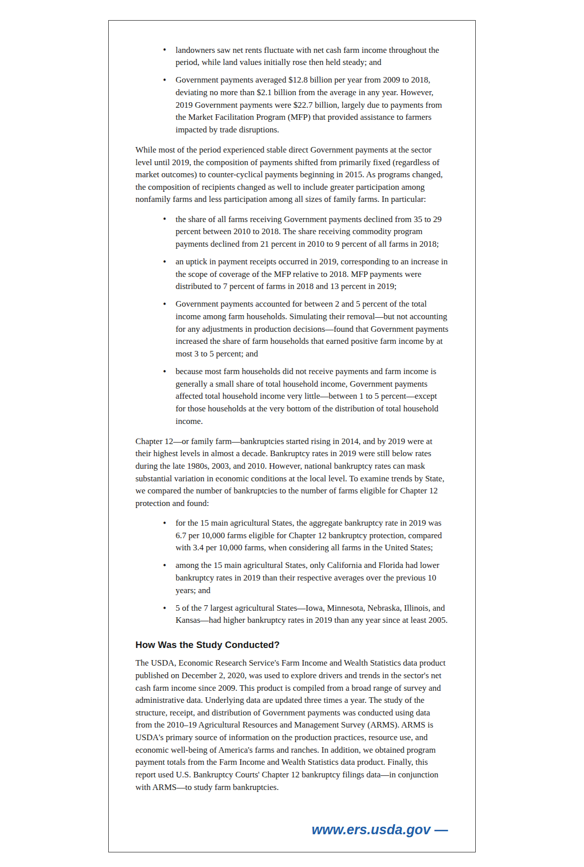landowners saw net rents fluctuate with net cash farm income throughout the period, while land values initially rose then held steady; and
Government payments averaged $12.8 billion per year from 2009 to 2018, deviating no more than $2.1 billion from the average in any year. However, 2019 Government payments were $22.7 billion, largely due to payments from the Market Facilitation Program (MFP) that provided assistance to farmers impacted by trade disruptions.
While most of the period experienced stable direct Government payments at the sector level until 2019, the composition of payments shifted from primarily fixed (regardless of market outcomes) to counter-cyclical payments beginning in 2015. As programs changed, the composition of recipients changed as well to include greater participation among nonfamily farms and less participation among all sizes of family farms. In particular:
the share of all farms receiving Government payments declined from 35 to 29 percent between 2010 to 2018. The share receiving commodity program payments declined from 21 percent in 2010 to 9 percent of all farms in 2018;
an uptick in payment receipts occurred in 2019, corresponding to an increase in the scope of coverage of the MFP relative to 2018. MFP payments were distributed to 7 percent of farms in 2018 and 13 percent in 2019;
Government payments accounted for between 2 and 5 percent of the total income among farm households. Simulating their removal—but not accounting for any adjustments in production decisions—found that Government payments increased the share of farm households that earned positive farm income by at most 3 to 5 percent; and
because most farm households did not receive payments and farm income is generally a small share of total household income, Government payments affected total household income very little—between 1 to 5 percent—except for those households at the very bottom of the distribution of total household income.
Chapter 12—or family farm—bankruptcies started rising in 2014, and by 2019 were at their highest levels in almost a decade. Bankruptcy rates in 2019 were still below rates during the late 1980s, 2003, and 2010. However, national bankruptcy rates can mask substantial variation in economic conditions at the local level. To examine trends by State, we compared the number of bankruptcies to the number of farms eligible for Chapter 12 protection and found:
for the 15 main agricultural States, the aggregate bankruptcy rate in 2019 was 6.7 per 10,000 farms eligible for Chapter 12 bankruptcy protection, compared with 3.4 per 10,000 farms, when considering all farms in the United States;
among the 15 main agricultural States, only California and Florida had lower bankruptcy rates in 2019 than their respective averages over the previous 10 years; and
5 of the 7 largest agricultural States—Iowa, Minnesota, Nebraska, Illinois, and Kansas—had higher bankruptcy rates in 2019 than any year since at least 2005.
How Was the Study Conducted?
The USDA, Economic Research Service's Farm Income and Wealth Statistics data product published on December 2, 2020, was used to explore drivers and trends in the sector's net cash farm income since 2009. This product is compiled from a broad range of survey and administrative data. Underlying data are updated three times a year. The study of the structure, receipt, and distribution of Government payments was conducted using data from the 2010–19 Agricultural Resources and Management Survey (ARMS). ARMS is USDA's primary source of information on the production practices, resource use, and economic well-being of America's farms and ranches. In addition, we obtained program payment totals from the Farm Income and Wealth Statistics data product. Finally, this report used U.S. Bankruptcy Courts' Chapter 12 bankruptcy filings data—in conjunction with ARMS—to study farm bankruptcies.
www.ers.usda.gov —